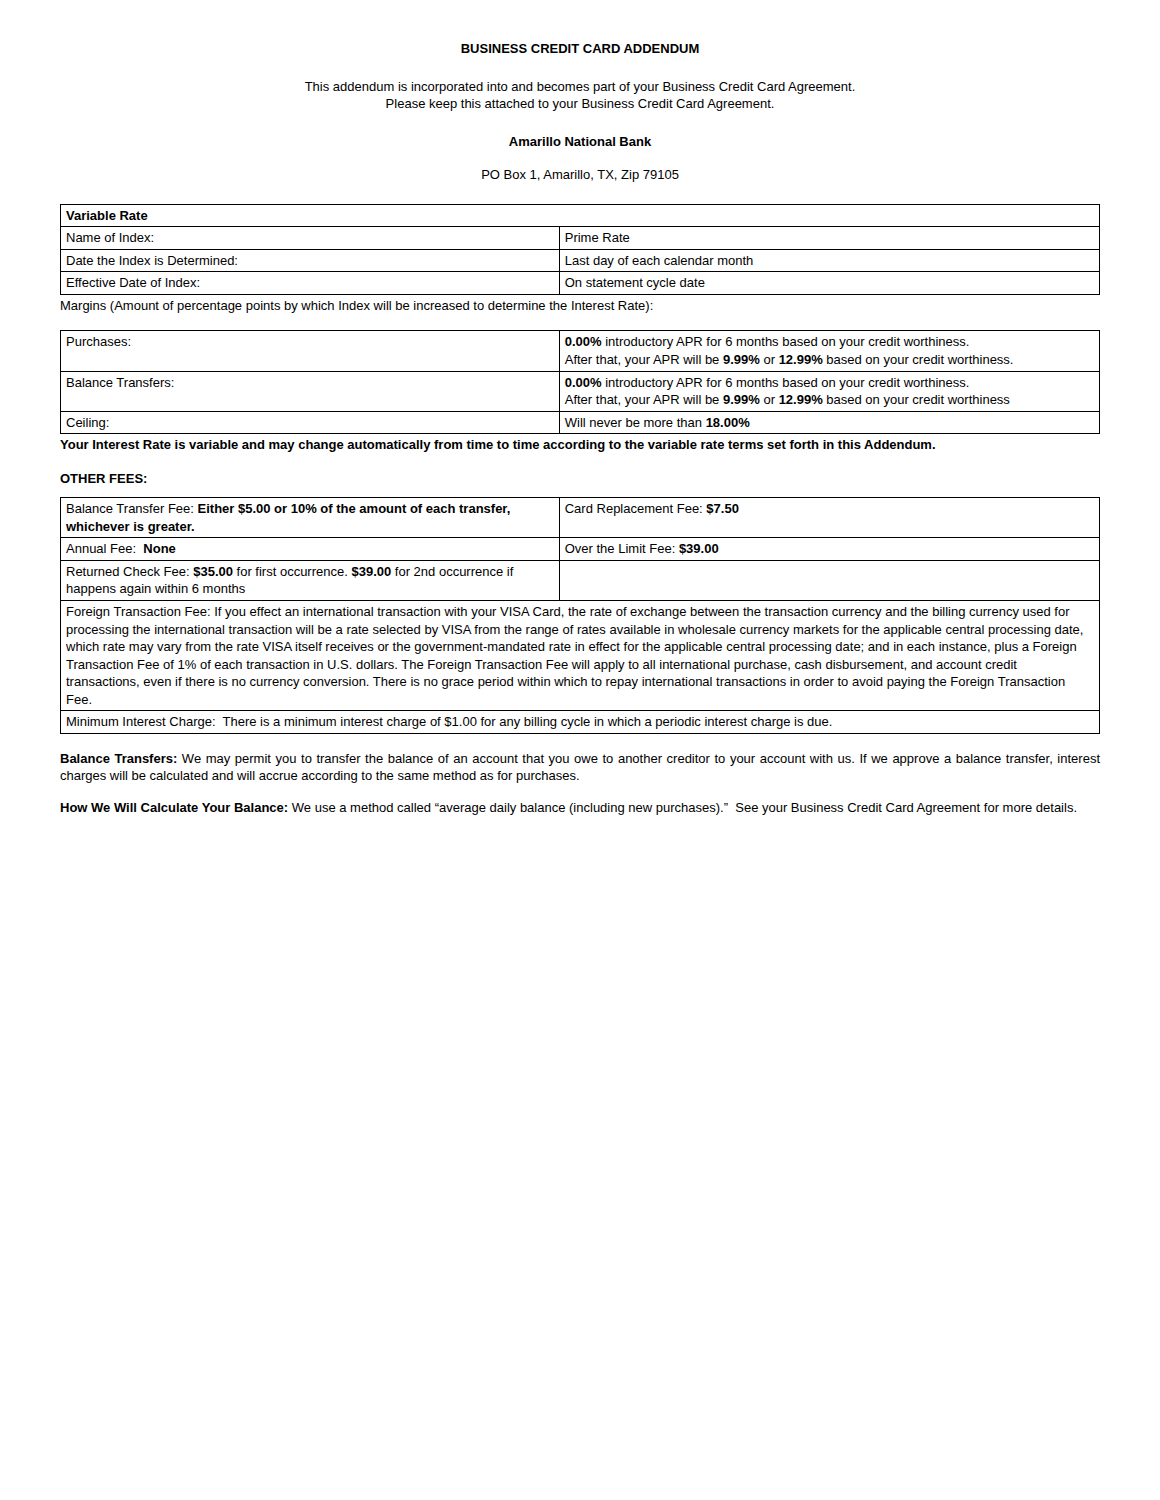BUSINESS CREDIT CARD ADDENDUM
This addendum is incorporated into and becomes part of your Business Credit Card Agreement.
Please keep this attached to your Business Credit Card Agreement.
Amarillo National Bank
PO Box 1, Amarillo, TX, Zip 79105
| Variable Rate |
| Name of Index: | Prime Rate |
| Date the Index is Determined: | Last day of each calendar month |
| Effective Date of Index: | On statement cycle date |
Margins (Amount of percentage points by which Index will be increased to determine the Interest Rate):
| Purchases: | 0.00% introductory APR for 6 months based on your credit worthiness. After that, your APR will be 9.99% or 12.99% based on your credit worthiness. |
| Balance Transfers: | 0.00% introductory APR for 6 months based on your credit worthiness. After that, your APR will be 9.99% or 12.99% based on your credit worthiness |
| Ceiling: | Will never be more than 18.00% |
Your Interest Rate is variable and may change automatically from time to time according to the variable rate terms set forth in this Addendum.
OTHER FEES:
| Balance Transfer Fee: Either $5.00 or 10% of the amount of each transfer, whichever is greater. | Card Replacement Fee: $7.50 |
| Annual Fee: None | Over the Limit Fee: $39.00 |
| Returned Check Fee: $35.00 for first occurrence. $39.00 for 2nd occurrence if happens again within 6 months | |
| Foreign Transaction Fee: If you effect an international transaction with your VISA Card, the rate of exchange between the transaction currency and the billing currency used for processing the international transaction will be a rate selected by VISA from the range of rates available in wholesale currency markets for the applicable central processing date, which rate may vary from the rate VISA itself receives or the government-mandated rate in effect for the applicable central processing date; and in each instance, plus a Foreign Transaction Fee of 1% of each transaction in U.S. dollars. The Foreign Transaction Fee will apply to all international purchase, cash disbursement, and account credit transactions, even if there is no currency conversion. There is no grace period within which to repay international transactions in order to avoid paying the Foreign Transaction Fee. |
| Minimum Interest Charge: There is a minimum interest charge of $1.00 for any billing cycle in which a periodic interest charge is due. |
Balance Transfers: We may permit you to transfer the balance of an account that you owe to another creditor to your account with us. If we approve a balance transfer, interest charges will be calculated and will accrue according to the same method as for purchases.
How We Will Calculate Your Balance: We use a method called “average daily balance (including new purchases).” See your Business Credit Card Agreement for more details.